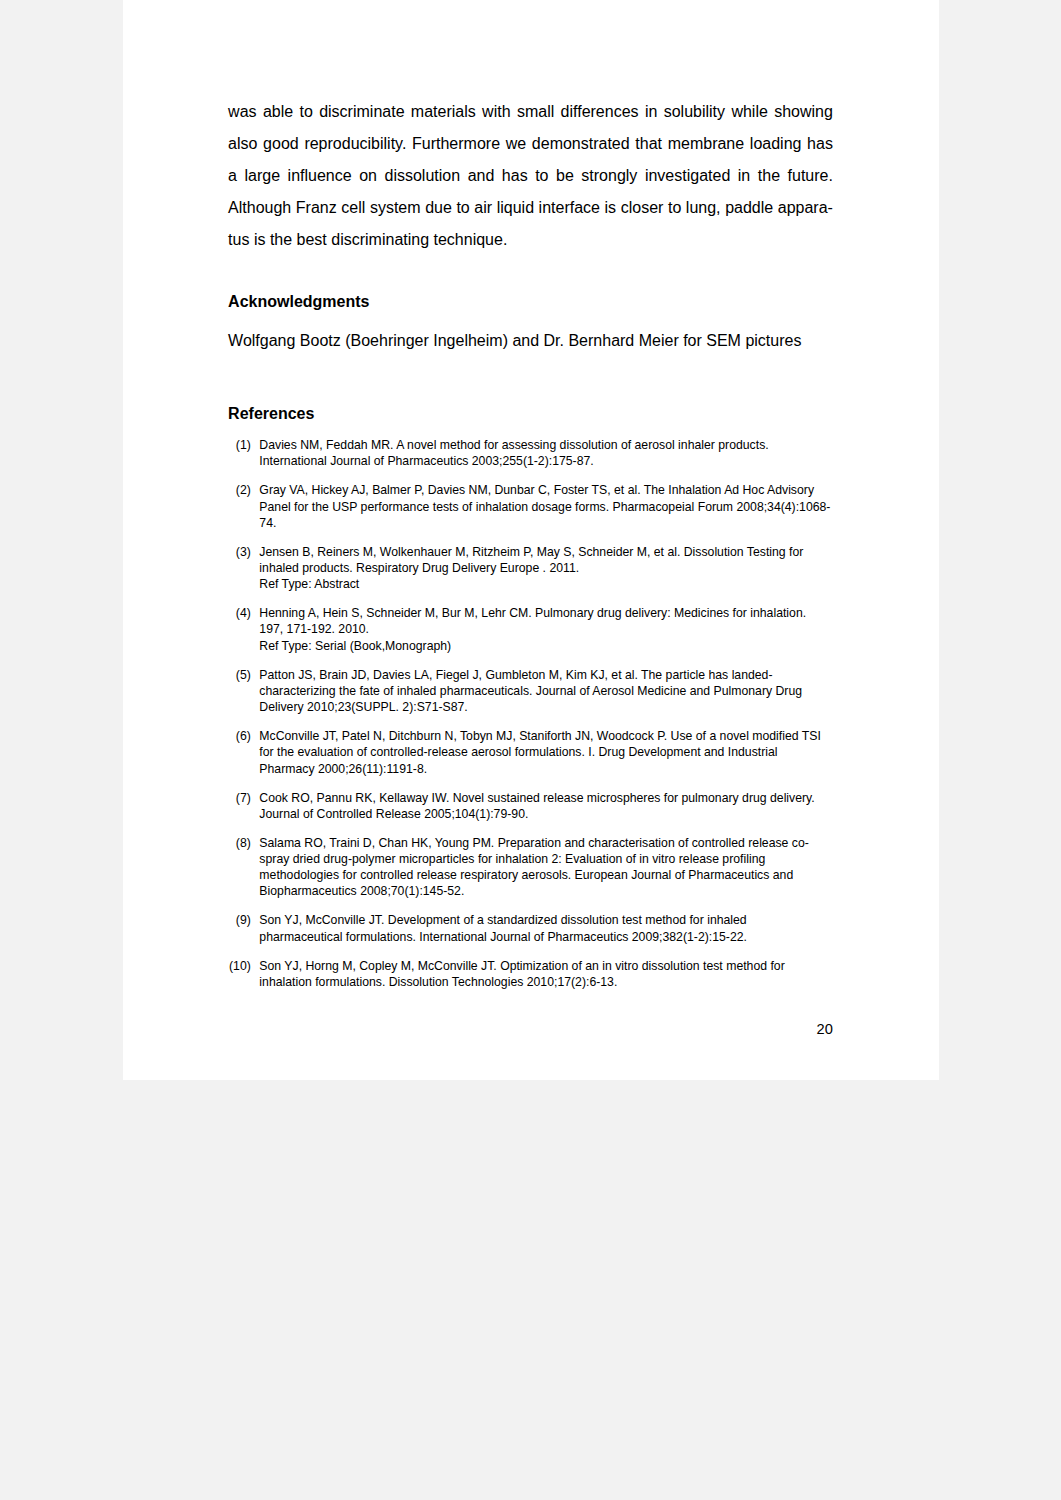was able to discriminate materials with small differences in solubility while showing also good reproducibility. Furthermore we demonstrated that membrane loading has a large influence on dissolution and has to be strongly investigated in the future. Although Franz cell system due to air liquid interface is closer to lung, paddle apparatus is the best discriminating technique.
Acknowledgments
Wolfgang Bootz (Boehringer Ingelheim) and Dr. Bernhard Meier for SEM pictures
References
(1) Davies NM, Feddah MR. A novel method for assessing dissolution of aerosol inhaler products. International Journal of Pharmaceutics 2003;255(1-2):175-87.
(2) Gray VA, Hickey AJ, Balmer P, Davies NM, Dunbar C, Foster TS, et al. The Inhalation Ad Hoc Advisory Panel for the USP performance tests of inhalation dosage forms. Pharmacopeial Forum 2008;34(4):1068-74.
(3) Jensen B, Reiners M, Wolkenhauer M, Ritzheim P, May S, Schneider M, et al. Dissolution Testing for inhaled products. Respiratory Drug Delivery Europe . 2011. Ref Type: Abstract
(4) Henning A, Hein S, Schneider M, Bur M, Lehr CM. Pulmonary drug delivery: Medicines for inhalation. 197, 171-192. 2010. Ref Type: Serial (Book,Monograph)
(5) Patton JS, Brain JD, Davies LA, Fiegel J, Gumbleton M, Kim KJ, et al. The particle has landed-characterizing the fate of inhaled pharmaceuticals. Journal of Aerosol Medicine and Pulmonary Drug Delivery 2010;23(SUPPL. 2):S71-S87.
(6) McConville JT, Patel N, Ditchburn N, Tobyn MJ, Staniforth JN, Woodcock P. Use of a novel modified TSI for the evaluation of controlled-release aerosol formulations. I. Drug Development and Industrial Pharmacy 2000;26(11):1191-8.
(7) Cook RO, Pannu RK, Kellaway IW. Novel sustained release microspheres for pulmonary drug delivery. Journal of Controlled Release 2005;104(1):79-90.
(8) Salama RO, Traini D, Chan HK, Young PM. Preparation and characterisation of controlled release co-spray dried drug-polymer microparticles for inhalation 2: Evaluation of in vitro release profiling methodologies for controlled release respiratory aerosols. European Journal of Pharmaceutics and Biopharmaceutics 2008;70(1):145-52.
(9) Son YJ, McConville JT. Development of a standardized dissolution test method for inhaled pharmaceutical formulations. International Journal of Pharmaceutics 2009;382(1-2):15-22.
(10) Son YJ, Horng M, Copley M, McConville JT. Optimization of an in vitro dissolution test method for inhalation formulations. Dissolution Technologies 2010;17(2):6-13.
20